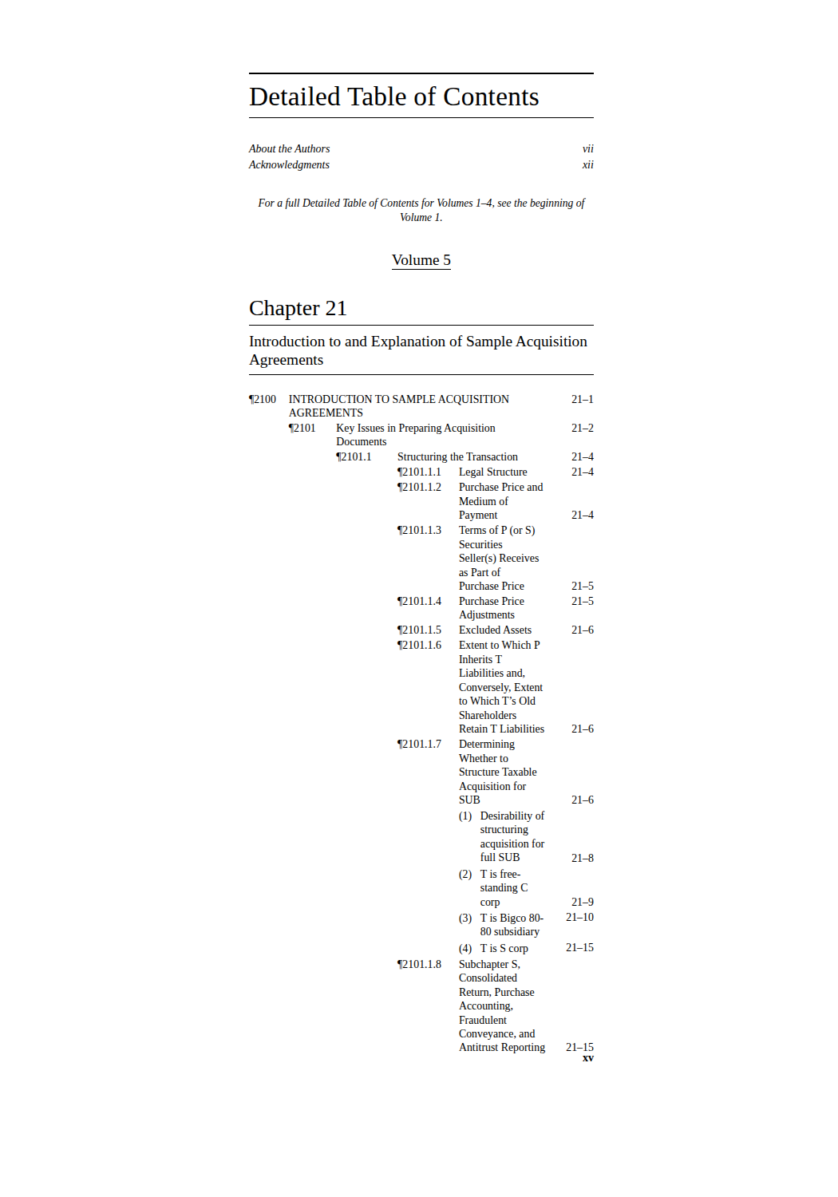Detailed Table of Contents
| About the Authors | vii |
| Acknowledgments | xii |
For a full Detailed Table of Contents for Volumes 1–4, see the beginning of Volume 1.
Volume 5
Chapter 21
Introduction to and Explanation of Sample Acquisition Agreements
| ¶2100 | INTRODUCTION TO SAMPLE ACQUISITION AGREEMENTS | 21–1 |
| | ¶2101 | Key Issues in Preparing Acquisition Documents | 21–2 |
| | | ¶2101.1 | Structuring the Transaction | 21–4 |
| | | | ¶2101.1.1 | Legal Structure | 21–4 |
| | | | ¶2101.1.2 | Purchase Price and Medium of Payment | 21–4 |
| | | | ¶2101.1.3 | Terms of P (or S) Securities Seller(s) Receives as Part of Purchase Price | 21–5 |
| | | | ¶2101.1.4 | Purchase Price Adjustments | 21–5 |
| | | | ¶2101.1.5 | Excluded Assets | 21–6 |
| | | | ¶2101.1.6 | Extent to Which P Inherits T Liabilities and, Conversely, Extent to Which T’s Old Shareholders Retain T Liabilities | 21–6 |
| | | | ¶2101.1.7 | Determining Whether to Structure Taxable Acquisition for SUB | 21–6 |
| | | | | / (1) / Desirability of structuring acquisition for full SUB / | 21–8 |
| | | | | / (2) / T is free-standing C corp / | 21–9 |
| | | | | / (3) / T is Bigco 80-80 subsidiary / | 21–10 |
| | | | | / (4) / T is S corp / | 21–15 |
| | | | ¶2101.1.8 | Subchapter S, Consolidated Return, Purchase Accounting, Fraudulent Conveyance, and Antitrust Reporting | 21–15 |
xv